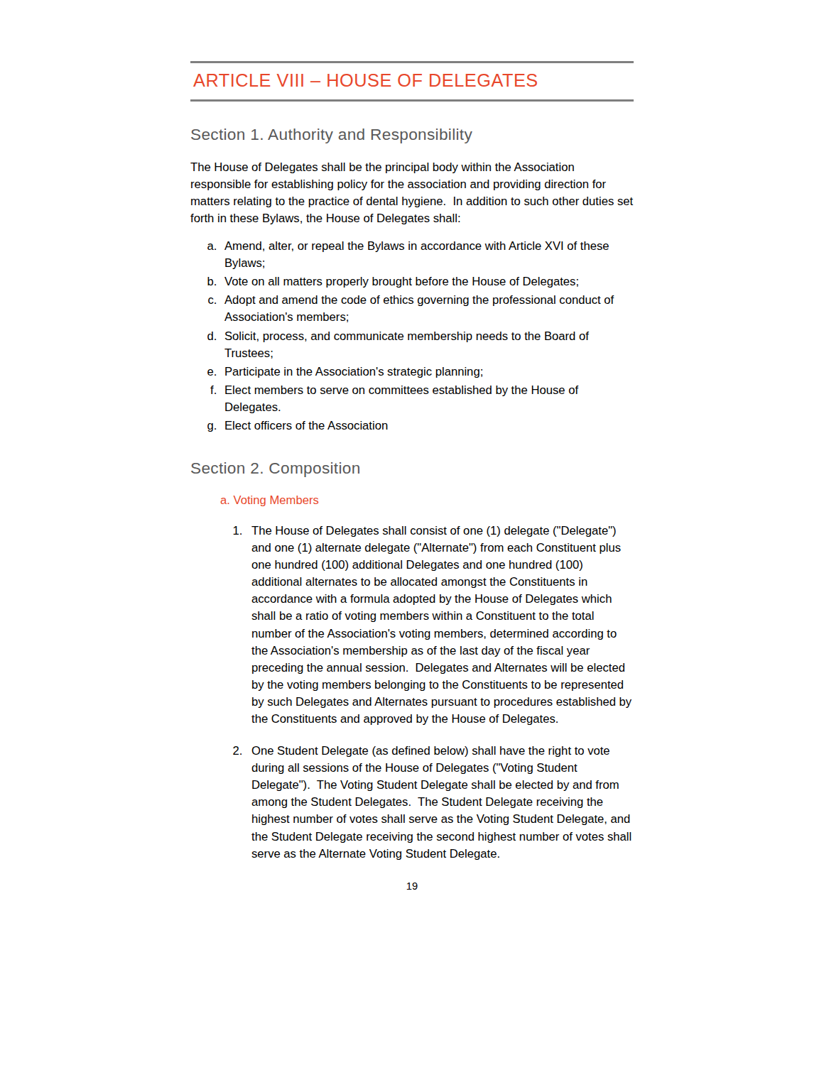ARTICLE VIII – HOUSE OF DELEGATES
Section 1. Authority and Responsibility
The House of Delegates shall be the principal body within the Association responsible for establishing policy for the association and providing direction for matters relating to the practice of dental hygiene. In addition to such other duties set forth in these Bylaws, the House of Delegates shall:
Amend, alter, or repeal the Bylaws in accordance with Article XVI of these Bylaws;
Vote on all matters properly brought before the House of Delegates;
Adopt and amend the code of ethics governing the professional conduct of Association's members;
Solicit, process, and communicate membership needs to the Board of Trustees;
Participate in the Association's strategic planning;
Elect members to serve on committees established by the House of Delegates.
Elect officers of the Association
Section 2. Composition
Voting Members
The House of Delegates shall consist of one (1) delegate ("Delegate") and one (1) alternate delegate ("Alternate") from each Constituent plus one hundred (100) additional Delegates and one hundred (100) additional alternates to be allocated amongst the Constituents in accordance with a formula adopted by the House of Delegates which shall be a ratio of voting members within a Constituent to the total number of the Association's voting members, determined according to the Association's membership as of the last day of the fiscal year preceding the annual session. Delegates and Alternates will be elected by the voting members belonging to the Constituents to be represented by such Delegates and Alternates pursuant to procedures established by the Constituents and approved by the House of Delegates.
One Student Delegate (as defined below) shall have the right to vote during all sessions of the House of Delegates ("Voting Student Delegate"). The Voting Student Delegate shall be elected by and from among the Student Delegates. The Student Delegate receiving the highest number of votes shall serve as the Voting Student Delegate, and the Student Delegate receiving the second highest number of votes shall serve as the Alternate Voting Student Delegate.
19